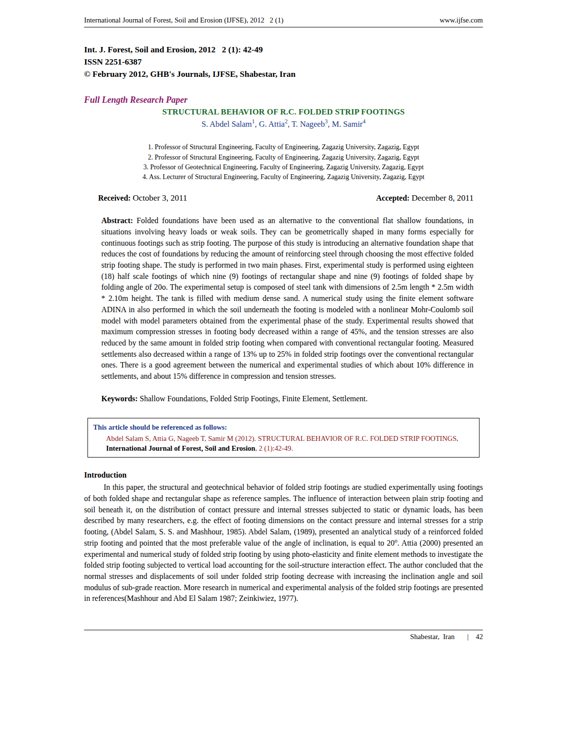International Journal of Forest, Soil and Erosion (IJFSE), 2012 2 (1) www.ijfse.com
Int. J. Forest, Soil and Erosion, 2012 2 (1): 42-49
ISSN 2251-6387
© February 2012, GHB's Journals, IJFSE, Shabestar, Iran
Full Length Research Paper
STRUCTURAL BEHAVIOR OF R.C. FOLDED STRIP FOOTINGS
S. Abdel Salam1, G. Attia2, T. Nageeb3, M. Samir4
1. Professor of Structural Engineering, Faculty of Engineering, Zagazig University, Zagazig, Egypt
2. Professor of Structural Engineering, Faculty of Engineering, Zagazig University, Zagazig, Egypt
3. Professor of Geotechnical Engineering, Faculty of Engineering, Zagazig University, Zagazig, Egypt
4. Ass. Lecturer of Structural Engineering, Faculty of Engineering, Zagazig University, Zagazig, Egypt
Received: October 3, 2011 Accepted: December 8, 2011
Abstract: Folded foundations have been used as an alternative to the conventional flat shallow foundations, in situations involving heavy loads or weak soils. They can be geometrically shaped in many forms especially for continuous footings such as strip footing. The purpose of this study is introducing an alternative foundation shape that reduces the cost of foundations by reducing the amount of reinforcing steel through choosing the most effective folded strip footing shape. The study is performed in two main phases. First, experimental study is performed using eighteen (18) half scale footings of which nine (9) footings of rectangular shape and nine (9) footings of folded shape by folding angle of 20o. The experimental setup is composed of steel tank with dimensions of 2.5m length * 2.5m width * 2.10m height. The tank is filled with medium dense sand. A numerical study using the finite element software ADINA in also performed in which the soil underneath the footing is modeled with a nonlinear Mohr-Coulomb soil model with model parameters obtained from the experimental phase of the study. Experimental results showed that maximum compression stresses in footing body decreased within a range of 45%, and the tension stresses are also reduced by the same amount in folded strip footing when compared with conventional rectangular footing. Measured settlements also decreased within a range of 13% up to 25% in folded strip footings over the conventional rectangular ones. There is a good agreement between the numerical and experimental studies of which about 10% difference in settlements, and about 15% difference in compression and tension stresses.
Keywords: Shallow Foundations, Folded Strip Footings, Finite Element, Settlement.
This article should be referenced as follows:
Abdel Salam S, Attia G, Nageeb T, Samir M (2012). STRUCTURAL BEHAVIOR OF R.C. FOLDED STRIP FOOTINGS, International Journal of Forest, Soil and Erosion, 2 (1):42-49.
Introduction
In this paper, the structural and geotechnical behavior of folded strip footings are studied experimentally using footings of both folded shape and rectangular shape as reference samples. The influence of interaction between plain strip footing and soil beneath it, on the distribution of contact pressure and internal stresses subjected to static or dynamic loads, has been described by many researchers, e.g. the effect of footing dimensions on the contact pressure and internal stresses for a strip footing, (Abdel Salam, S. S. and Mashhour, 1985). Abdel Salam, (1989), presented an analytical study of a reinforced folded strip footing and pointed that the most preferable value of the angle of inclination, is equal to 20o. Attia (2000) presented an experimental and numerical study of folded strip footing by using photo-elasticity and finite element methods to investigate the folded strip footing subjected to vertical load accounting for the soil-structure interaction effect. The author concluded that the normal stresses and displacements of soil under folded strip footing decrease with increasing the inclination angle and soil modulus of sub-grade reaction. More research in numerical and experimental analysis of the folded strip footings are presented in references(Mashhour and Abd El Salam 1987; Zeinkiwiez, 1977).
Shabestar, Iran | 42